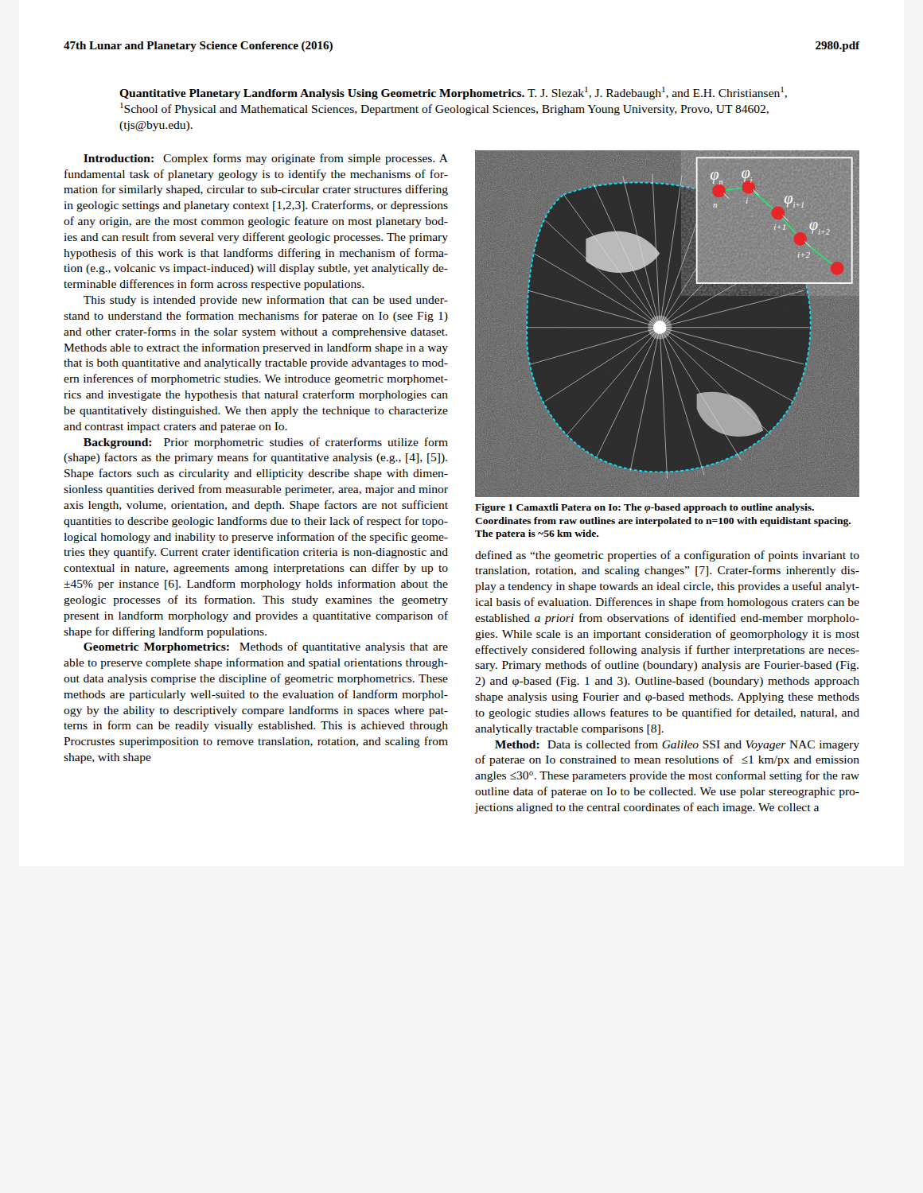47th Lunar and Planetary Science Conference (2016) 2980.pdf
Quantitative Planetary Landform Analysis Using Geometric Morphometrics. T. J. Slezak1, J. Radebaugh1, and E.H. Christiansen1, 1School of Physical and Mathematical Sciences, Department of Geological Sciences, Brigham Young University, Provo, UT 84602, (tjs@byu.edu).
Introduction: Complex forms may originate from simple processes. A fundamental task of planetary geology is to identify the mechanisms of formation for similarly shaped, circular to sub-circular crater structures differing in geologic settings and planetary context [1,2,3]. Craterforms, or depressions of any origin, are the most common geologic feature on most planetary bodies and can result from several very different geologic processes. The primary hypothesis of this work is that landforms differing in mechanism of formation (e.g., volcanic vs impact-induced) will display subtle, yet analytically determinable differences in form across respective populations.
This study is intended provide new information that can be used understand to understand the formation mechanisms for paterae on Io (see Fig 1) and other crater-forms in the solar system without a comprehensive dataset. Methods able to extract the information preserved in landform shape in a way that is both quantitative and analytically tractable provide advantages to modern inferences of morphometric studies. We introduce geometric morphometrics and investigate the hypothesis that natural craterform morphologies can be quantitatively distinguished. We then apply the technique to characterize and contrast impact craters and paterae on Io.
Background: Prior morphometric studies of craterforms utilize form (shape) factors as the primary means for quantitative analysis (e.g., [4], [5]). Shape factors such as circularity and ellipticity describe shape with dimensionless quantities derived from measurable perimeter, area, major and minor axis length, volume, orientation, and depth. Shape factors are not sufficient quantities to describe geologic landforms due to their lack of respect for topological homology and inability to preserve information of the specific geometries they quantify. Current crater identification criteria is non-diagnostic and contextual in nature, agreements among interpretations can differ by up to ±45% per instance [6]. Landform morphology holds information about the geologic processes of its formation. This study examines the geometry present in landform morphology and provides a quantitative comparison of shape for differing landform populations.
Geometric Morphometrics: Methods of quantitative analysis that are able to preserve complete shape information and spatial orientations throughout data analysis comprise the discipline of geometric morphometrics. These methods are particularly well-suited to the evaluation of landform morphology by the ability to descriptively compare landforms in spaces where patterns in form can be readily visually established. This is achieved through Procrustes superimposition to remove translation, rotation, and scaling from shape, with shape
Figure 1 Camaxtli Patera on Io: The φ-based approach to outline analysis. Coordinates from raw outlines are interpolated to n=100 with equidistant spacing. The patera is ~56 km wide.
defined as “the geometric properties of a configuration of points invariant to translation, rotation, and scaling changes” [7]. Crater-forms inherently display a tendency in shape towards an ideal circle, this provides a useful analytical basis of evaluation. Differences in shape from homologous craters can be established a priori from observations of identified end-member morphologies. While scale is an important consideration of geomorphology it is most effectively considered following analysis if further interpretations are necessary. Primary methods of outline (boundary) analysis are Fourier-based (Fig. 2) and φ-based (Fig. 1 and 3). Outline-based (boundary) methods approach shape analysis using Fourier and φ-based methods. Applying these methods to geologic studies allows features to be quantified for detailed, natural, and analytically tractable comparisons [8].
Method: Data is collected from Galileo SSI and Voyager NAC imagery of paterae on Io constrained to mean resolutions of ≤1 km/px and emission angles ≤30°. These parameters provide the most conformal setting for the raw outline data of paterae on Io to be collected. We use polar stereographic projections aligned to the central coordinates of each image. We collect a